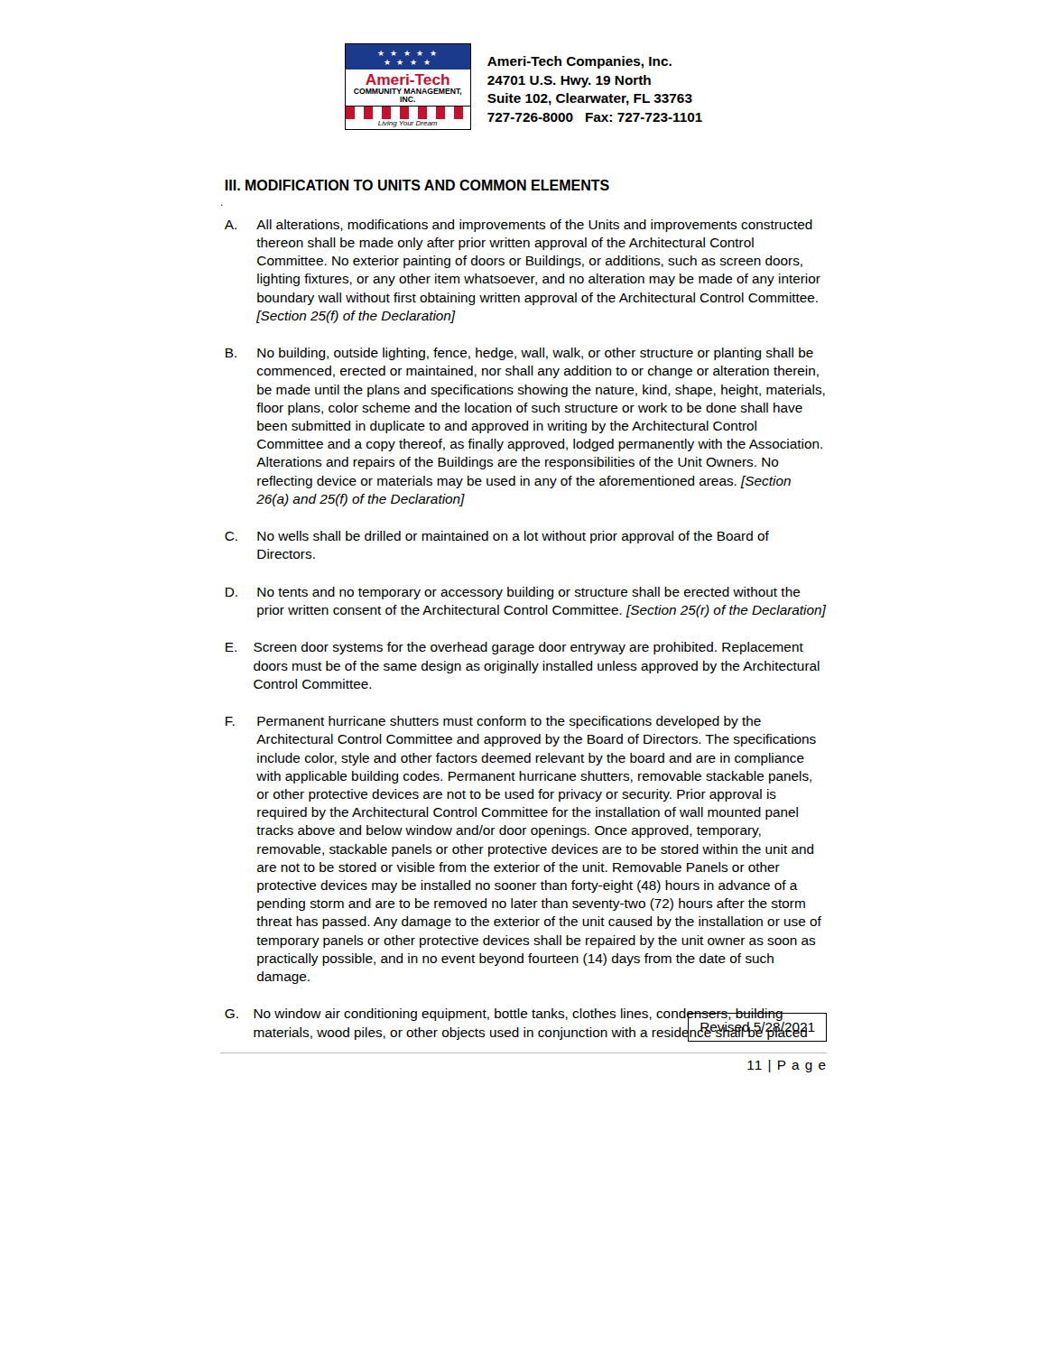★ ★ ★ ★ ★
★ ★ ★ ★
Ameri-Tech
COMMUNITY MANAGEMENT, INC.
Living Your Dream
Ameri-Tech Companies, Inc.
24701 U.S. Hwy. 19 North
Suite 102, Clearwater, FL 33763
727-726-8000 Fax: 727-723-1101
III. MODIFICATION TO UNITS AND COMMON ELEMENTS
.
A. All alterations, modifications and improvements of the Units and improvements constructed thereon shall be made only after prior written approval of the Architectural Control Committee. No exterior painting of doors or Buildings, or additions, such as screen doors, lighting fixtures, or any other item whatsoever, and no alteration may be made of any interior boundary wall without first obtaining written approval of the Architectural Control Committee. [Section 25(f) of the Declaration]
B. No building, outside lighting, fence, hedge, wall, walk, or other structure or planting shall be commenced, erected or maintained, nor shall any addition to or change or alteration therein, be made until the plans and specifications showing the nature, kind, shape, height, materials, floor plans, color scheme and the location of such structure or work to be done shall have been submitted in duplicate to and approved in writing by the Architectural Control Committee and a copy thereof, as finally approved, lodged permanently with the Association. Alterations and repairs of the Buildings are the responsibilities of the Unit Owners. No reflecting device or materials may be used in any of the aforementioned areas. [Section 26(a) and 25(f) of the Declaration]
C. No wells shall be drilled or maintained on a lot without prior approval of the Board of Directors.
D. No tents and no temporary or accessory building or structure shall be erected without the prior written consent of the Architectural Control Committee. [Section 25(r) of the Declaration]
E. Screen door systems for the overhead garage door entryway are prohibited. Replacement doors must be of the same design as originally installed unless approved by the Architectural Control Committee.
F. Permanent hurricane shutters must conform to the specifications developed by the Architectural Control Committee and approved by the Board of Directors. The specifications include color, style and other factors deemed relevant by the board and are in compliance with applicable building codes. Permanent hurricane shutters, removable stackable panels, or other protective devices are not to be used for privacy or security. Prior approval is required by the Architectural Control Committee for the installation of wall mounted panel tracks above and below window and/or door openings. Once approved, temporary, removable, stackable panels or other protective devices are to be stored within the unit and are not to be stored or visible from the exterior of the unit. Removable Panels or other protective devices may be installed no sooner than forty-eight (48) hours in advance of a pending storm and are to be removed no later than seventy-two (72) hours after the storm threat has passed. Any damage to the exterior of the unit caused by the installation or use of temporary panels or other protective devices shall be repaired by the unit owner as soon as practically possible, and in no event beyond fourteen (14) days from the date of such damage.
G. No window air conditioning equipment, bottle tanks, clothes lines, condensers, building materials, wood piles, or other objects used in conjunction with a residence shall be placed
Revised 5/28/2021
11 | P a g e